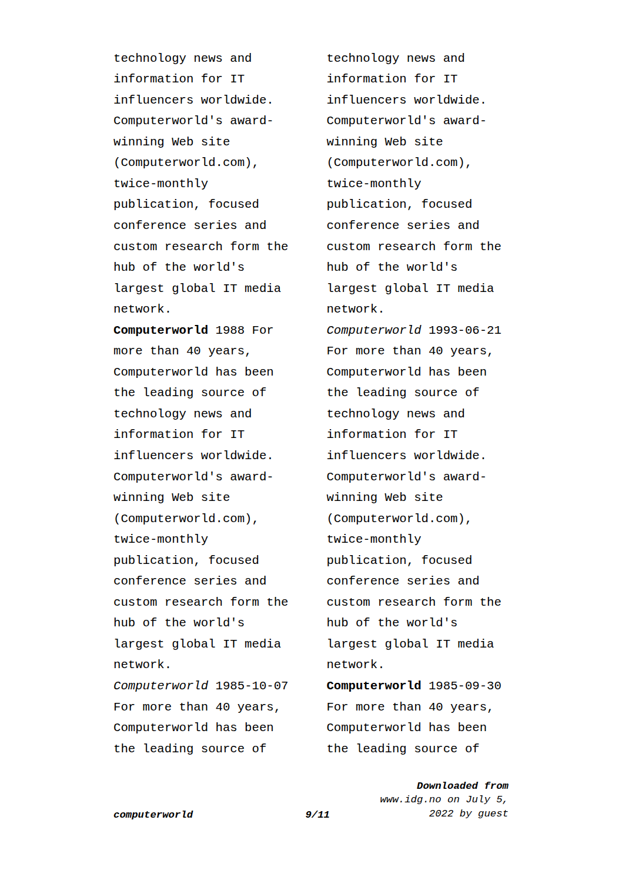technology news and information for IT influencers worldwide. Computerworld's award-winning Web site (Computerworld.com), twice-monthly publication, focused conference series and custom research form the hub of the world's largest global IT media network.
Computerworld 1988 For more than 40 years, Computerworld has been the leading source of technology news and information for IT influencers worldwide. Computerworld's award-winning Web site (Computerworld.com), twice-monthly publication, focused conference series and custom research form the hub of the world's largest global IT media network.
Computerworld 1985-10-07 For more than 40 years, Computerworld has been the leading source of
technology news and information for IT influencers worldwide. Computerworld's award-winning Web site (Computerworld.com), twice-monthly publication, focused conference series and custom research form the hub of the world's largest global IT media network.
Computerworld 1993-06-21 For more than 40 years, Computerworld has been the leading source of technology news and information for IT influencers worldwide. Computerworld's award-winning Web site (Computerworld.com), twice-monthly publication, focused conference series and custom research form the hub of the world's largest global IT media network.
Computerworld 1985-09-30 For more than 40 years, Computerworld has been the leading source of
computerworld
9/11
Downloaded from
www.idg.no on July 5,
2022 by guest